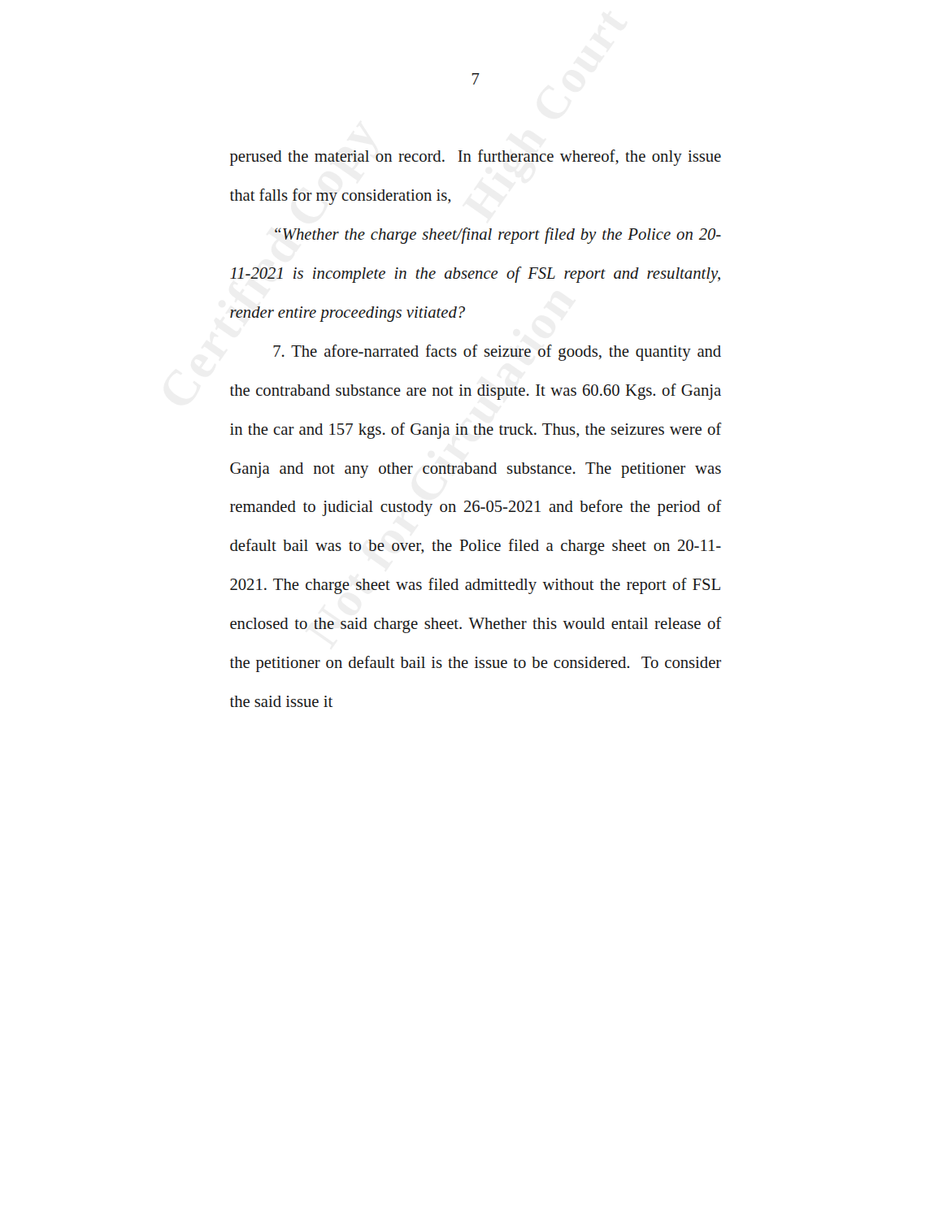Certified Copy High Court Not for Circulation
7
perused the material on record. In furtherance whereof, the only issue that falls for my consideration is,
“Whether the charge sheet/final report filed by the Police on 20-11-2021 is incomplete in the absence of FSL report and resultantly, render entire proceedings vitiated?
7. The afore-narrated facts of seizure of goods, the quantity and the contraband substance are not in dispute. It was 60.60 Kgs. of Ganja in the car and 157 kgs. of Ganja in the truck. Thus, the seizures were of Ganja and not any other contraband substance. The petitioner was remanded to judicial custody on 26-05-2021 and before the period of default bail was to be over, the Police filed a charge sheet on 20-11-2021. The charge sheet was filed admittedly without the report of FSL enclosed to the said charge sheet. Whether this would entail release of the petitioner on default bail is the issue to be considered. To consider the said issue it